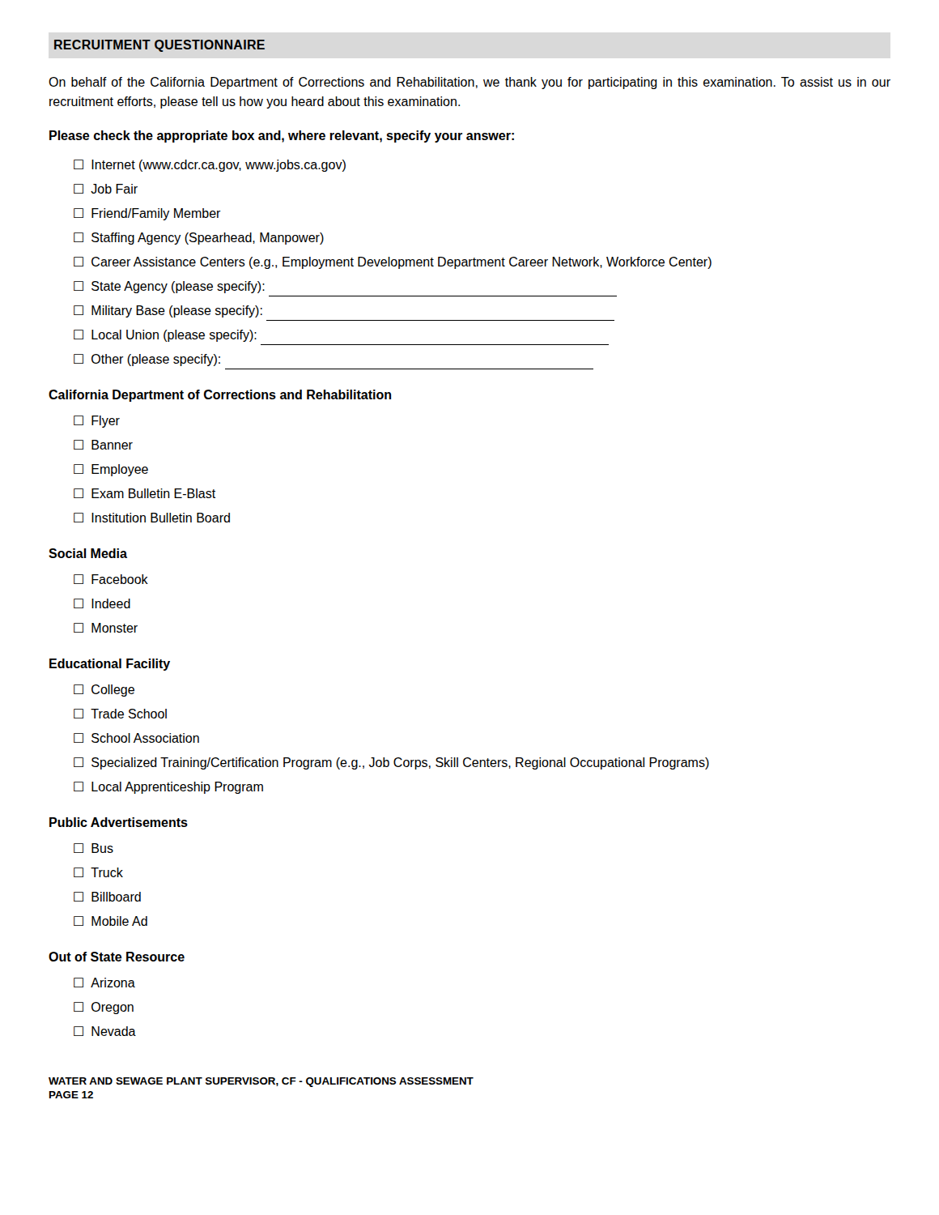Recruitment Questionnaire
On behalf of the California Department of Corrections and Rehabilitation, we thank you for participating in this examination. To assist us in our recruitment efforts, please tell us how you heard about this examination.
Please check the appropriate box and, where relevant, specify your answer:
☐Internet (www.cdcr.ca.gov, www.jobs.ca.gov)
☐Job Fair
☐Friend/Family Member
☐Staffing Agency (Spearhead, Manpower)
☐Career Assistance Centers (e.g., Employment Development Department Career Network, Workforce Center)
☐State Agency (please specify):
☐Military Base (please specify):
☐Local Union (please specify):
☐Other (please specify):
California Department of Corrections and Rehabilitation
☐Flyer
☐Banner
☐Employee
☐Exam Bulletin E-Blast
☐Institution Bulletin Board
Social Media
☐Facebook
☐Indeed
☐Monster
Educational Facility
☐College
☐Trade School
☐School Association
☐Specialized Training/Certification Program (e.g., Job Corps, Skill Centers, Regional Occupational Programs)
☐Local Apprenticeship Program
Public Advertisements
☐Bus
☐Truck
☐Billboard
☐Mobile Ad
Out of State Resource
☐Arizona
☐Oregon
☐Nevada
WATER AND SEWAGE PLANT SUPERVISOR, CF - QUALIFICATIONS ASSESSMENT
PAGE 12